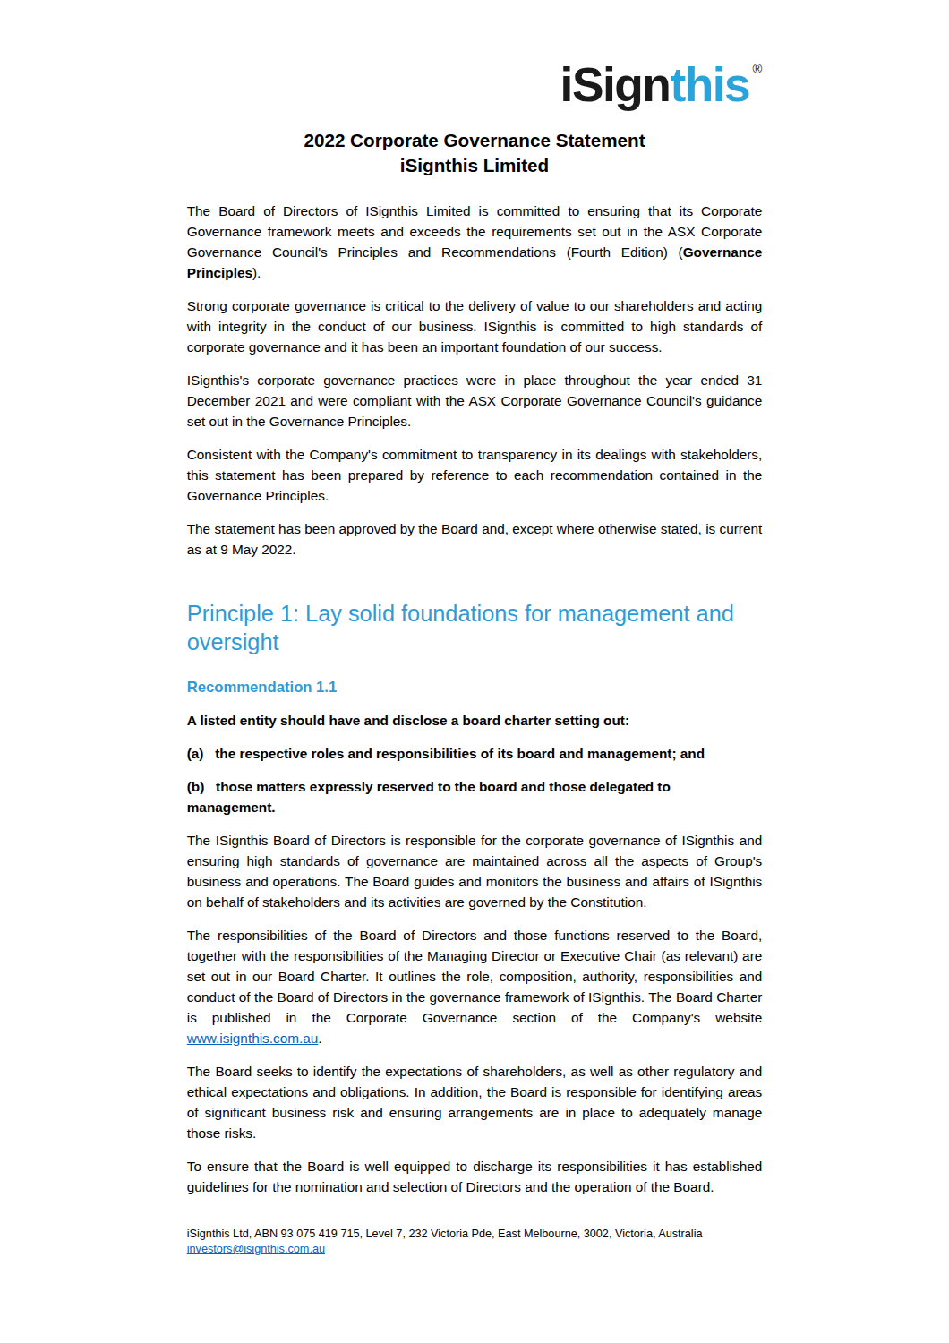iSign this®
2022 Corporate Governance Statement
iSignthis Limited
The Board of Directors of ISignthis Limited is committed to ensuring that its Corporate Governance framework meets and exceeds the requirements set out in the ASX Corporate Governance Council's Principles and Recommendations (Fourth Edition) (Governance Principles).
Strong corporate governance is critical to the delivery of value to our shareholders and acting with integrity in the conduct of our business. ISignthis is committed to high standards of corporate governance and it has been an important foundation of our success.
ISignthis's corporate governance practices were in place throughout the year ended 31 December 2021 and were compliant with the ASX Corporate Governance Council's guidance set out in the Governance Principles.
Consistent with the Company's commitment to transparency in its dealings with stakeholders, this statement has been prepared by reference to each recommendation contained in the Governance Principles.
The statement has been approved by the Board and, except where otherwise stated, is current as at 9 May 2022.
Principle 1: Lay solid foundations for management and oversight
Recommendation 1.1
A listed entity should have and disclose a board charter setting out:
(a) the respective roles and responsibilities of its board and management; and
(b) those matters expressly reserved to the board and those delegated to management.
The ISignthis Board of Directors is responsible for the corporate governance of ISignthis and ensuring high standards of governance are maintained across all the aspects of Group's business and operations. The Board guides and monitors the business and affairs of ISignthis on behalf of stakeholders and its activities are governed by the Constitution.
The responsibilities of the Board of Directors and those functions reserved to the Board, together with the responsibilities of the Managing Director or Executive Chair (as relevant) are set out in our Board Charter. It outlines the role, composition, authority, responsibilities and conduct of the Board of Directors in the governance framework of ISignthis. The Board Charter is published in the Corporate Governance section of the Company's website www.isignthis.com.au.
The Board seeks to identify the expectations of shareholders, as well as other regulatory and ethical expectations and obligations. In addition, the Board is responsible for identifying areas of significant business risk and ensuring arrangements are in place to adequately manage those risks.
To ensure that the Board is well equipped to discharge its responsibilities it has established guidelines for the nomination and selection of Directors and the operation of the Board.
iSignthis Ltd, ABN 93 075 419 715, Level 7, 232 Victoria Pde, East Melbourne, 3002, Victoria, Australia
investors@isignthis.com.au